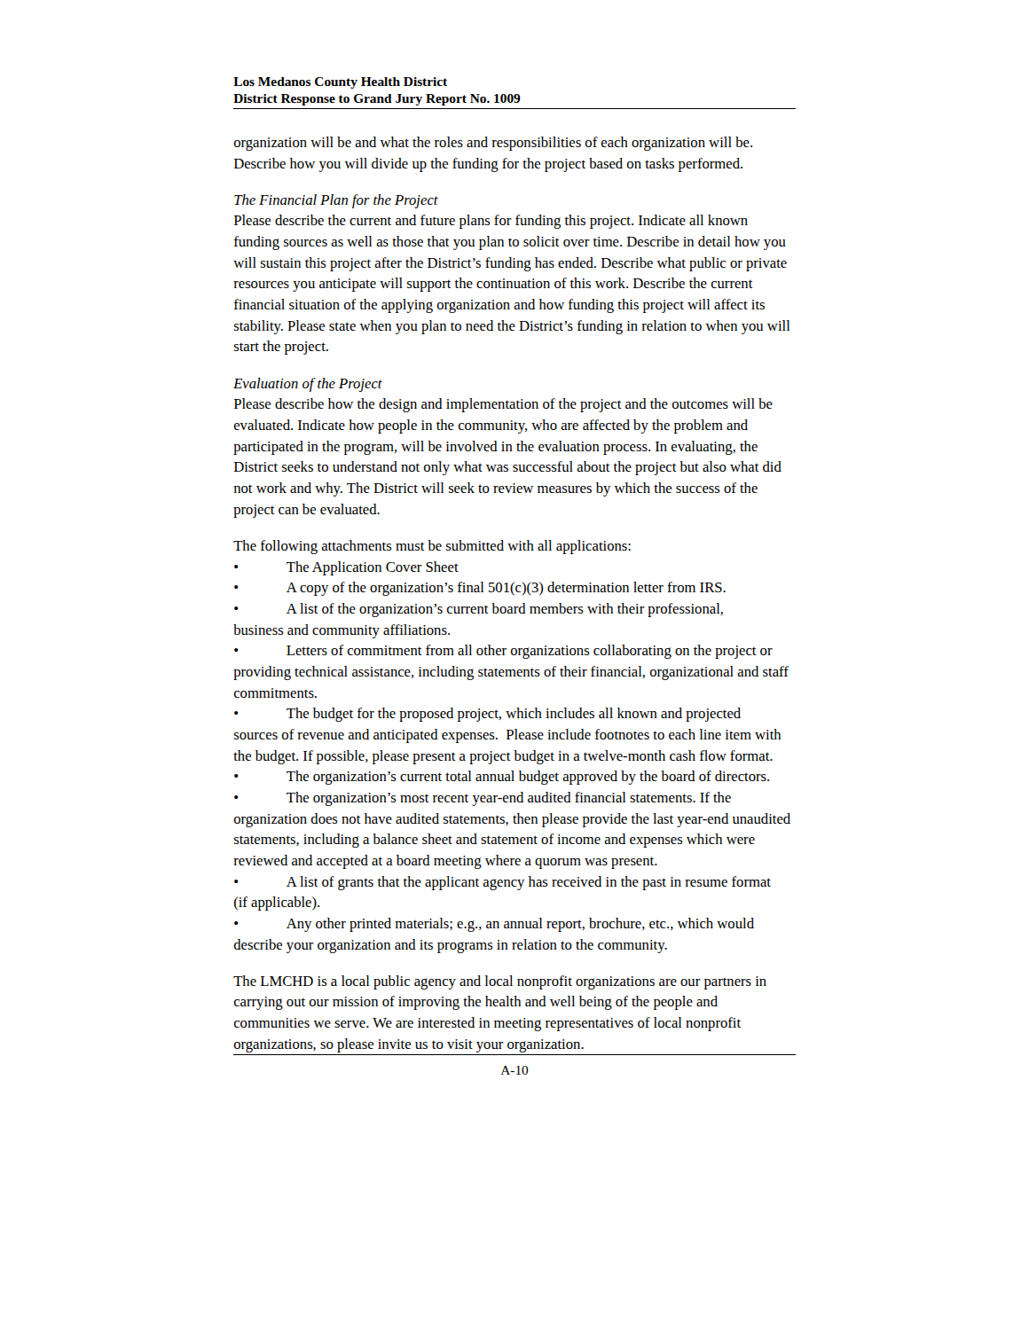Los Medanos County Health District
District Response to Grand Jury Report No. 1009
organization will be and what the roles and responsibilities of each organization will be. Describe how you will divide up the funding for the project based on tasks performed.
The Financial Plan for the Project
Please describe the current and future plans for funding this project. Indicate all known funding sources as well as those that you plan to solicit over time. Describe in detail how you will sustain this project after the District’s funding has ended. Describe what public or private resources you anticipate will support the continuation of this work. Describe the current financial situation of the applying organization and how funding this project will affect its stability. Please state when you plan to need the District’s funding in relation to when you will start the project.
Evaluation of the Project
Please describe how the design and implementation of the project and the outcomes will be evaluated. Indicate how people in the community, who are affected by the problem and participated in the program, will be involved in the evaluation process. In evaluating, the District seeks to understand not only what was successful about the project but also what did not work and why. The District will seek to review measures by which the success of the project can be evaluated.
The following attachments must be submitted with all applications:
• The Application Cover Sheet
• A copy of the organization’s final 501(c)(3) determination letter from IRS.
• A list of the organization’s current board members with their professional,
business and community affiliations.
• Letters of commitment from all other organizations collaborating on the project or
providing technical assistance, including statements of their financial, organizational and staff commitments.
• The budget for the proposed project, which includes all known and projected
sources of revenue and anticipated expenses. Please include footnotes to each line item with the budget. If possible, please present a project budget in a twelve-month cash flow format.
• The organization’s current total annual budget approved by the board of directors.
• The organization’s most recent year-end audited financial statements. If the
organization does not have audited statements, then please provide the last year-end unaudited statements, including a balance sheet and statement of income and expenses which were reviewed and accepted at a board meeting where a quorum was present.
• A list of grants that the applicant agency has received in the past in resume format
(if applicable).
• Any other printed materials; e.g., an annual report, brochure, etc., which would
describe your organization and its programs in relation to the community.
The LMCHD is a local public agency and local nonprofit organizations are our partners in carrying out our mission of improving the health and well being of the people and communities we serve. We are interested in meeting representatives of local nonprofit organizations, so please invite us to visit your organization.
A-10